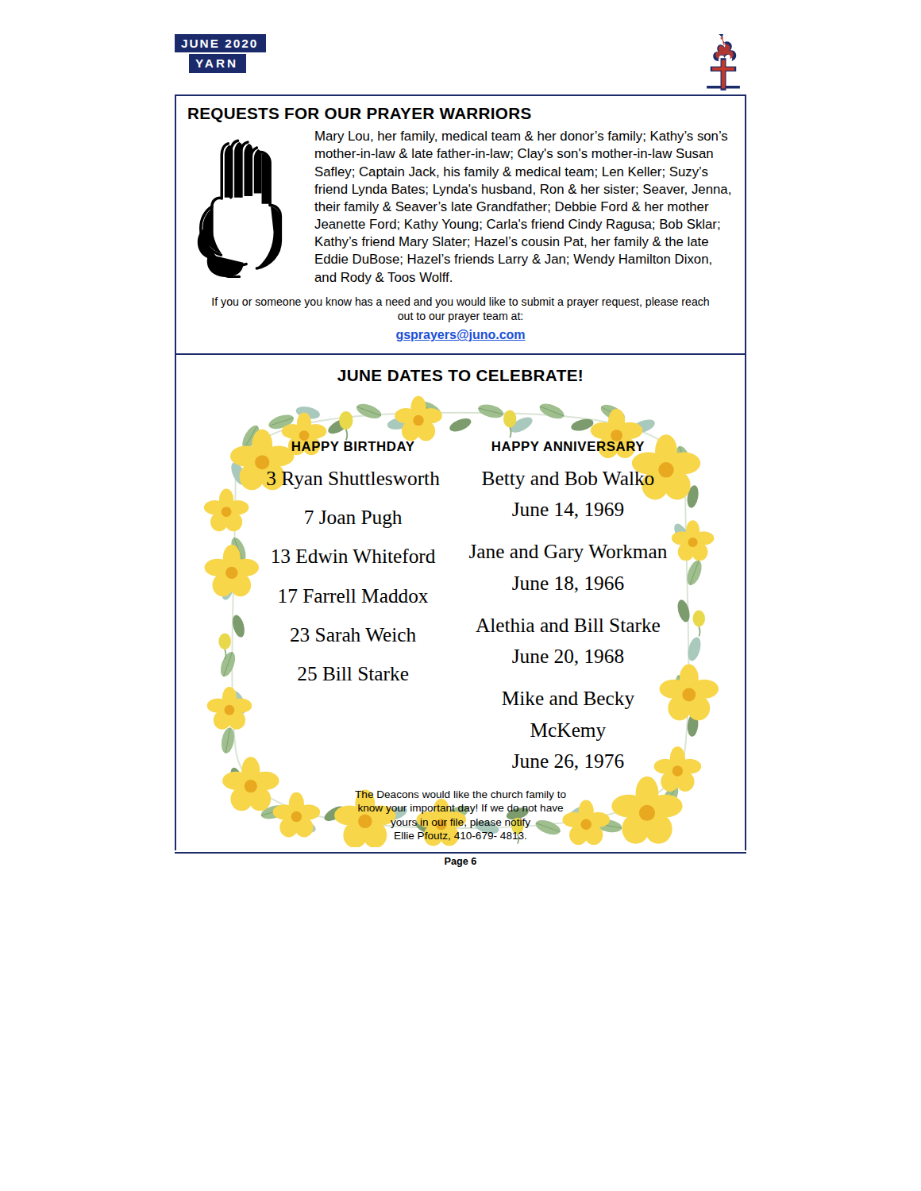JUNE 2020
YARN
REQUESTS FOR OUR PRAYER WARRIORS
Mary Lou, her family, medical team & her donor’s family; Kathy’s son’s mother-in-law & late father-in-law; Clay's son's mother-in-law Susan Safley; Captain Jack, his family & medi­cal team; Len Keller; Suzy’s friend Lynda Bates; Lynda's hus­band, Ron & her sister; Seaver, Jenna, their family & Seaver’s late Grandfather; Debbie Ford & her mother Jeanette Ford; Kathy Young; Carla's friend Cindy Ragusa; Bob Sklar; Kathy’s friend Mary Slater; Hazel’s cousin Pat, her family & the late Eddie DuBose; Hazel’s friends Larry & Jan; Wendy Hamilton Dixon, and Rody & Toos Wolff.
If you or someone you know has a need and you would like to submit a prayer request, please reach out to our prayer team at:
gsprayers@juno.com
JUNE DATES TO CELEBRATE!
HAPPY BIRTHDAY
3 Ryan Shuttlesworth
7 Joan Pugh
13 Edwin Whiteford
17 Farrell Maddox
23 Sarah Weich
25 Bill Starke
HAPPY ANNIVERSARY
Betty and Bob Walko
June 14, 1969
Jane and Gary Workman
June 18, 1966
Alethia and Bill Starke
June 20, 1968
Mike and Becky McKemy
June 26, 1976
The Deacons would like the church family to
know your important day! If we do not have
yours in our file, please notify
Ellie Pfoutz, 410-679- 4813.
Page 6